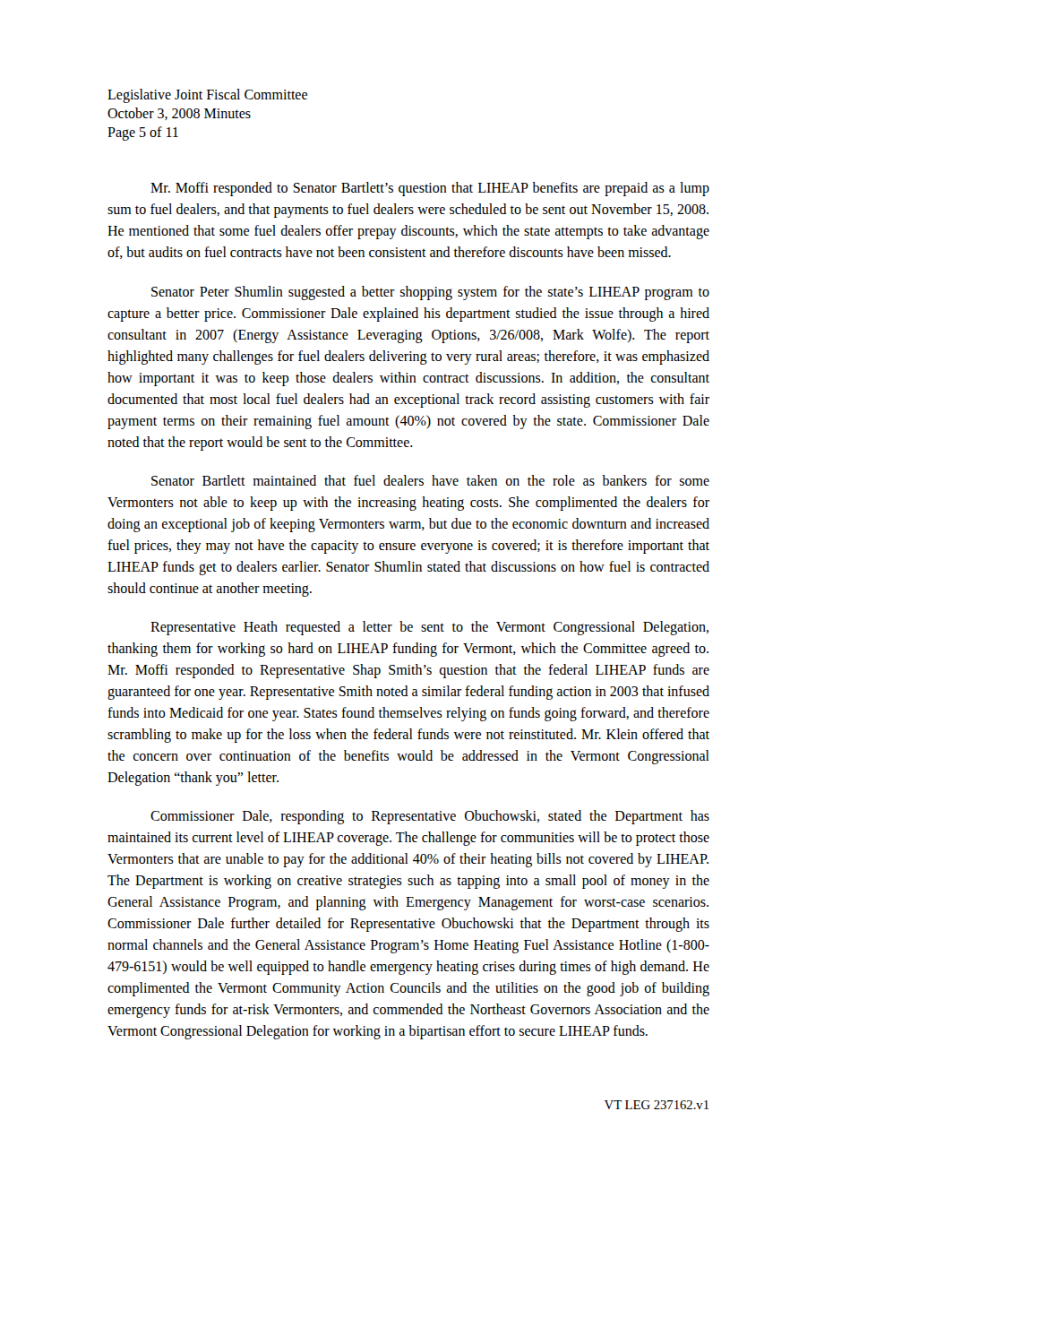Legislative Joint Fiscal Committee
October 3, 2008 Minutes
Page 5 of 11
Mr. Moffi responded to Senator Bartlett’s question that LIHEAP benefits are prepaid as a lump sum to fuel dealers, and that payments to fuel dealers were scheduled to be sent out November 15, 2008. He mentioned that some fuel dealers offer prepay discounts, which the state attempts to take advantage of, but audits on fuel contracts have not been consistent and therefore discounts have been missed.
Senator Peter Shumlin suggested a better shopping system for the state’s LIHEAP program to capture a better price. Commissioner Dale explained his department studied the issue through a hired consultant in 2007 (Energy Assistance Leveraging Options, 3/26/008, Mark Wolfe). The report highlighted many challenges for fuel dealers delivering to very rural areas; therefore, it was emphasized how important it was to keep those dealers within contract discussions. In addition, the consultant documented that most local fuel dealers had an exceptional track record assisting customers with fair payment terms on their remaining fuel amount (40%) not covered by the state. Commissioner Dale noted that the report would be sent to the Committee.
Senator Bartlett maintained that fuel dealers have taken on the role as bankers for some Vermonters not able to keep up with the increasing heating costs. She complimented the dealers for doing an exceptional job of keeping Vermonters warm, but due to the economic downturn and increased fuel prices, they may not have the capacity to ensure everyone is covered; it is therefore important that LIHEAP funds get to dealers earlier. Senator Shumlin stated that discussions on how fuel is contracted should continue at another meeting.
Representative Heath requested a letter be sent to the Vermont Congressional Delegation, thanking them for working so hard on LIHEAP funding for Vermont, which the Committee agreed to. Mr. Moffi responded to Representative Shap Smith’s question that the federal LIHEAP funds are guaranteed for one year. Representative Smith noted a similar federal funding action in 2003 that infused funds into Medicaid for one year. States found themselves relying on funds going forward, and therefore scrambling to make up for the loss when the federal funds were not reinstituted. Mr. Klein offered that the concern over continuation of the benefits would be addressed in the Vermont Congressional Delegation “thank you” letter.
Commissioner Dale, responding to Representative Obuchowski, stated the Department has maintained its current level of LIHEAP coverage. The challenge for communities will be to protect those Vermonters that are unable to pay for the additional 40% of their heating bills not covered by LIHEAP. The Department is working on creative strategies such as tapping into a small pool of money in the General Assistance Program, and planning with Emergency Management for worst-case scenarios. Commissioner Dale further detailed for Representative Obuchowski that the Department through its normal channels and the General Assistance Program’s Home Heating Fuel Assistance Hotline (1-800-479-6151) would be well equipped to handle emergency heating crises during times of high demand. He complimented the Vermont Community Action Councils and the utilities on the good job of building emergency funds for at-risk Vermonters, and commended the Northeast Governors Association and the Vermont Congressional Delegation for working in a bipartisan effort to secure LIHEAP funds.
VT LEG 237162.v1